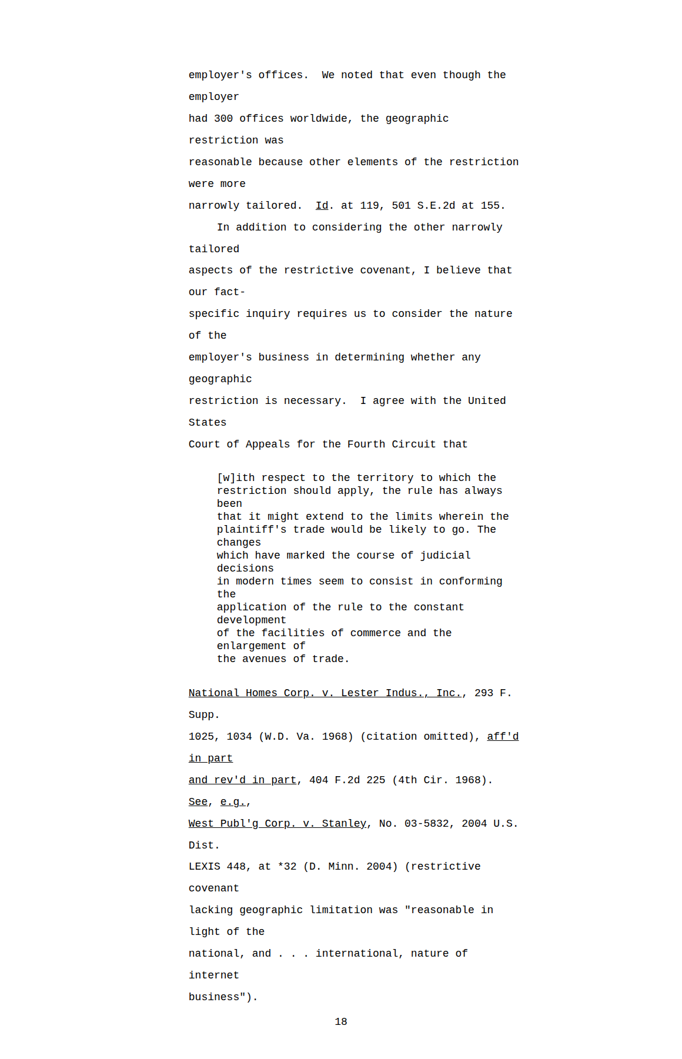employer's offices. We noted that even though the employer
had 300 offices worldwide, the geographic restriction was
reasonable because other elements of the restriction were more
narrowly tailored. Id. at 119, 501 S.E.2d at 155.
In addition to considering the other narrowly tailored
aspects of the restrictive covenant, I believe that our fact-
specific inquiry requires us to consider the nature of the
employer's business in determining whether any geographic
restriction is necessary. I agree with the United States
Court of Appeals for the Fourth Circuit that
[w]ith respect to the territory to which the
restriction should apply, the rule has always been
that it might extend to the limits wherein the
plaintiff's trade would be likely to go. The changes
which have marked the course of judicial decisions
in modern times seem to consist in conforming the
application of the rule to the constant development
of the facilities of commerce and the enlargement of
the avenues of trade.
National Homes Corp. v. Lester Indus., Inc., 293 F. Supp.
1025, 1034 (W.D. Va. 1968) (citation omitted), aff'd in part
and rev'd in part, 404 F.2d 225 (4th Cir. 1968). See, e.g.,
West Publ'g Corp. v. Stanley, No. 03-5832, 2004 U.S. Dist.
LEXIS 448, at *32 (D. Minn. 2004) (restrictive covenant
lacking geographic limitation was "reasonable in light of the
national, and . . . international, nature of internet
business").
18